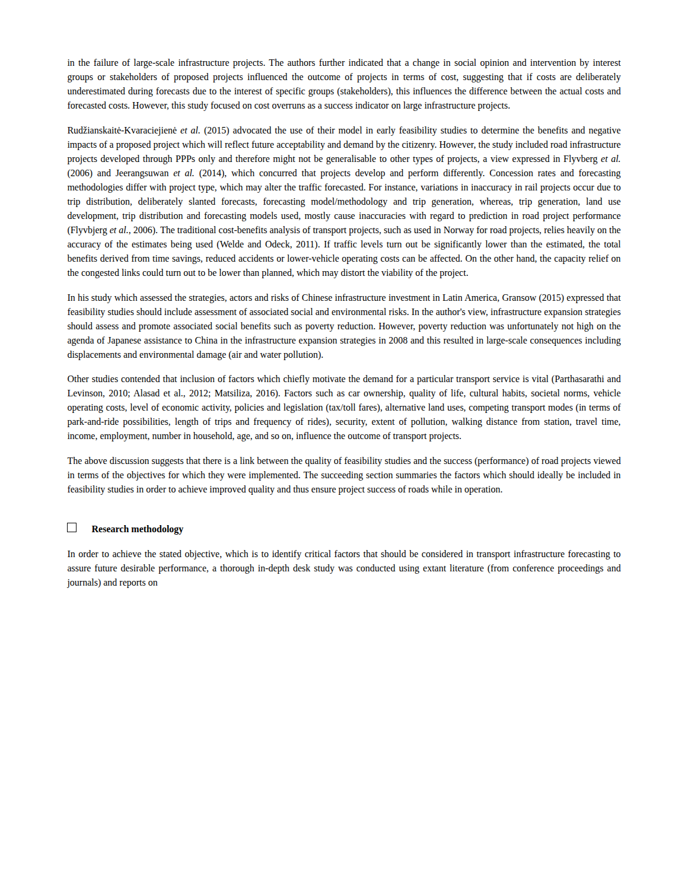in the failure of large-scale infrastructure projects. The authors further indicated that a change in social opinion and intervention by interest groups or stakeholders of proposed projects influenced the outcome of projects in terms of cost, suggesting that if costs are deliberately underestimated during forecasts due to the interest of specific groups (stakeholders), this influences the difference between the actual costs and forecasted costs. However, this study focused on cost overruns as a success indicator on large infrastructure projects.
Rudžianskaitė-Kvaraciejienė et al. (2015) advocated the use of their model in early feasibility studies to determine the benefits and negative impacts of a proposed project which will reflect future acceptability and demand by the citizenry. However, the study included road infrastructure projects developed through PPPs only and therefore might not be generalisable to other types of projects, a view expressed in Flyvberg et al. (2006) and Jeerangsuwan et al. (2014), which concurred that projects develop and perform differently. Concession rates and forecasting methodologies differ with project type, which may alter the traffic forecasted. For instance, variations in inaccuracy in rail projects occur due to trip distribution, deliberately slanted forecasts, forecasting model/methodology and trip generation, whereas, trip generation, land use development, trip distribution and forecasting models used, mostly cause inaccuracies with regard to prediction in road project performance (Flyvbjerg et al., 2006). The traditional cost-benefits analysis of transport projects, such as used in Norway for road projects, relies heavily on the accuracy of the estimates being used (Welde and Odeck, 2011). If traffic levels turn out be significantly lower than the estimated, the total benefits derived from time savings, reduced accidents or lower-vehicle operating costs can be affected. On the other hand, the capacity relief on the congested links could turn out to be lower than planned, which may distort the viability of the project.
In his study which assessed the strategies, actors and risks of Chinese infrastructure investment in Latin America, Gransow (2015) expressed that feasibility studies should include assessment of associated social and environmental risks. In the author's view, infrastructure expansion strategies should assess and promote associated social benefits such as poverty reduction. However, poverty reduction was unfortunately not high on the agenda of Japanese assistance to China in the infrastructure expansion strategies in 2008 and this resulted in large-scale consequences including displacements and environmental damage (air and water pollution).
Other studies contended that inclusion of factors which chiefly motivate the demand for a particular transport service is vital (Parthasarathi and Levinson, 2010; Alasad et al., 2012; Matsiliza, 2016). Factors such as car ownership, quality of life, cultural habits, societal norms, vehicle operating costs, level of economic activity, policies and legislation (tax/toll fares), alternative land uses, competing transport modes (in terms of park-and-ride possibilities, length of trips and frequency of rides), security, extent of pollution, walking distance from station, travel time, income, employment, number in household, age, and so on, influence the outcome of transport projects.
The above discussion suggests that there is a link between the quality of feasibility studies and the success (performance) of road projects viewed in terms of the objectives for which they were implemented. The succeeding section summaries the factors which should ideally be included in feasibility studies in order to achieve improved quality and thus ensure project success of roads while in operation.
Research methodology
In order to achieve the stated objective, which is to identify critical factors that should be considered in transport infrastructure forecasting to assure future desirable performance, a thorough in-depth desk study was conducted using extant literature (from conference proceedings and journals) and reports on